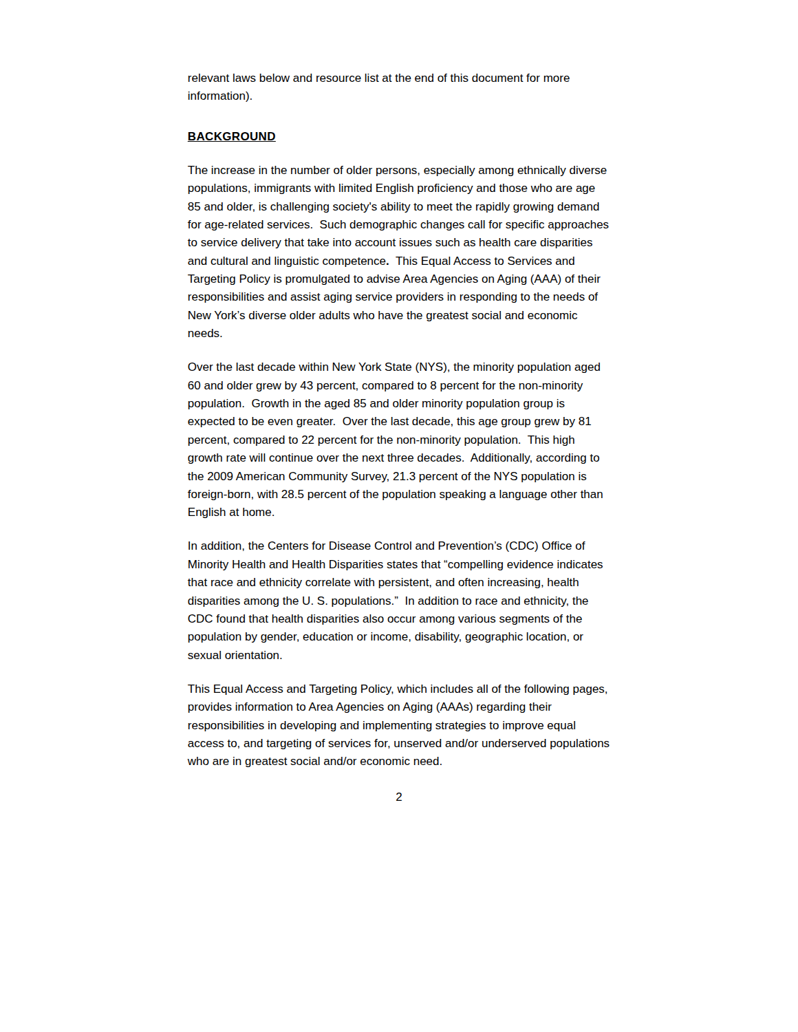relevant laws below and resource list at the end of this document for more information).
BACKGROUND
The increase in the number of older persons, especially among ethnically diverse populations, immigrants with limited English proficiency and those who are age 85 and older, is challenging society's ability to meet the rapidly growing demand for age-related services. Such demographic changes call for specific approaches to service delivery that take into account issues such as health care disparities and cultural and linguistic competence. This Equal Access to Services and Targeting Policy is promulgated to advise Area Agencies on Aging (AAA) of their responsibilities and assist aging service providers in responding to the needs of New York’s diverse older adults who have the greatest social and economic needs.
Over the last decade within New York State (NYS), the minority population aged 60 and older grew by 43 percent, compared to 8 percent for the non-minority population. Growth in the aged 85 and older minority population group is expected to be even greater. Over the last decade, this age group grew by 81 percent, compared to 22 percent for the non-minority population. This high growth rate will continue over the next three decades. Additionally, according to the 2009 American Community Survey, 21.3 percent of the NYS population is foreign-born, with 28.5 percent of the population speaking a language other than English at home.
In addition, the Centers for Disease Control and Prevention’s (CDC) Office of Minority Health and Health Disparities states that “compelling evidence indicates that race and ethnicity correlate with persistent, and often increasing, health disparities among the U. S. populations.” In addition to race and ethnicity, the CDC found that health disparities also occur among various segments of the population by gender, education or income, disability, geographic location, or sexual orientation.
This Equal Access and Targeting Policy, which includes all of the following pages, provides information to Area Agencies on Aging (AAAs) regarding their responsibilities in developing and implementing strategies to improve equal access to, and targeting of services for, unserved and/or underserved populations who are in greatest social and/or economic need.
2